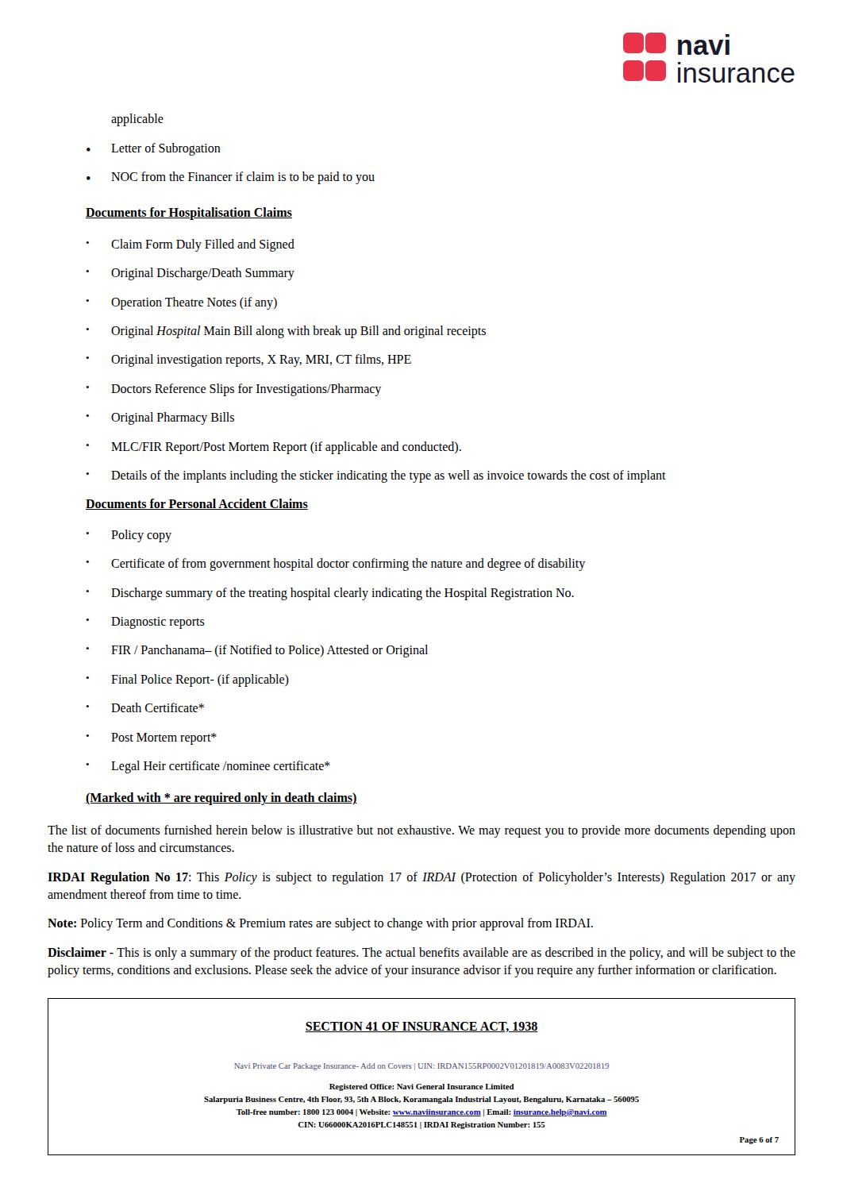naviinsurance
applicable
Letter of Subrogation
NOC from the Financer if claim is to be paid to you
Documents for Hospitalisation Claims
Claim Form Duly Filled and Signed
Original Discharge/Death Summary
Operation Theatre Notes (if any)
Original Hospital Main Bill along with break up Bill and original receipts
Original investigation reports, X Ray, MRI, CT films, HPE
Doctors Reference Slips for Investigations/Pharmacy
Original Pharmacy Bills
MLC/FIR Report/Post Mortem Report (if applicable and conducted).
Details of the implants including the sticker indicating the type as well as invoice towards the cost of implant
Documents for Personal Accident Claims
Policy copy
Certificate of from government hospital doctor confirming the nature and degree of disability
Discharge summary of the treating hospital clearly indicating the Hospital Registration No.
Diagnostic reports
FIR / Panchanama– (if Notified to Police) Attested or Original
Final Police Report- (if applicable)
Death Certificate*
Post Mortem report*
Legal Heir certificate /nominee certificate*
(Marked with * are required only in death claims)
The list of documents furnished herein below is illustrative but not exhaustive. We may request you to provide more documents depending upon the nature of loss and circumstances.
IRDAI Regulation No 17: This Policy is subject to regulation 17 of IRDAI (Protection of Policyholder’s Interests) Regulation 2017 or any amendment thereof from time to time.
Note: Policy Term and Conditions & Premium rates are subject to change with prior approval from IRDAI.
Disclaimer - This is only a summary of the product features. The actual benefits available are as described in the policy, and will be subject to the policy terms, conditions and exclusions. Please seek the advice of your insurance advisor if you require any further information or clarification.
SECTION 41 OF INSURANCE ACT, 1938
Navi Private Car Package Insurance- Add on Covers | UIN: IRDAN155RP0002V01201819/A0083V02201819
Registered Office: Navi General Insurance Limited
Salarpuria Business Centre, 4th Floor, 93, 5th A Block, Koramangala Industrial Layout, Bengaluru, Karnataka – 560095
Toll-free number: 1800 123 0004 | Website: www.naviinsurance.com | Email: insurance.help@navi.com
CIN: U66000KA2016PLC148551 | IRDAI Registration Number: 155
Page 6 of 7